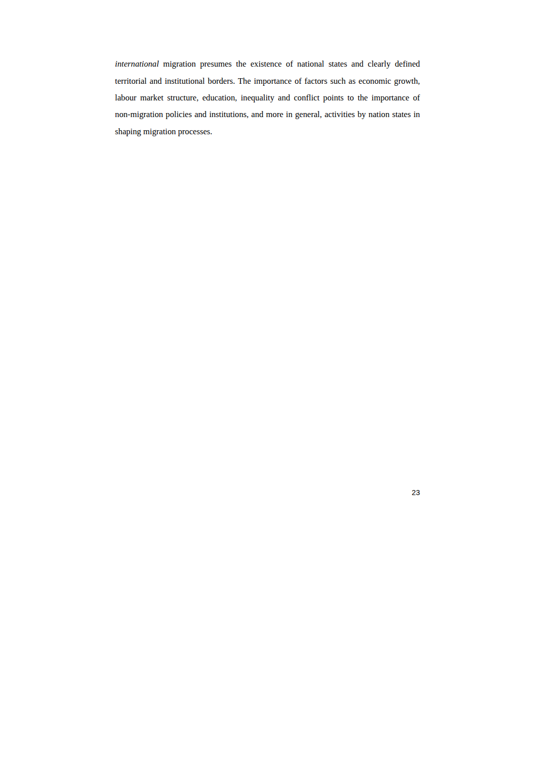international migration presumes the existence of national states and clearly defined territorial and institutional borders. The importance of factors such as economic growth, labour market structure, education, inequality and conflict points to the importance of non-migration policies and institutions, and more in general, activities by nation states in shaping migration processes.
23